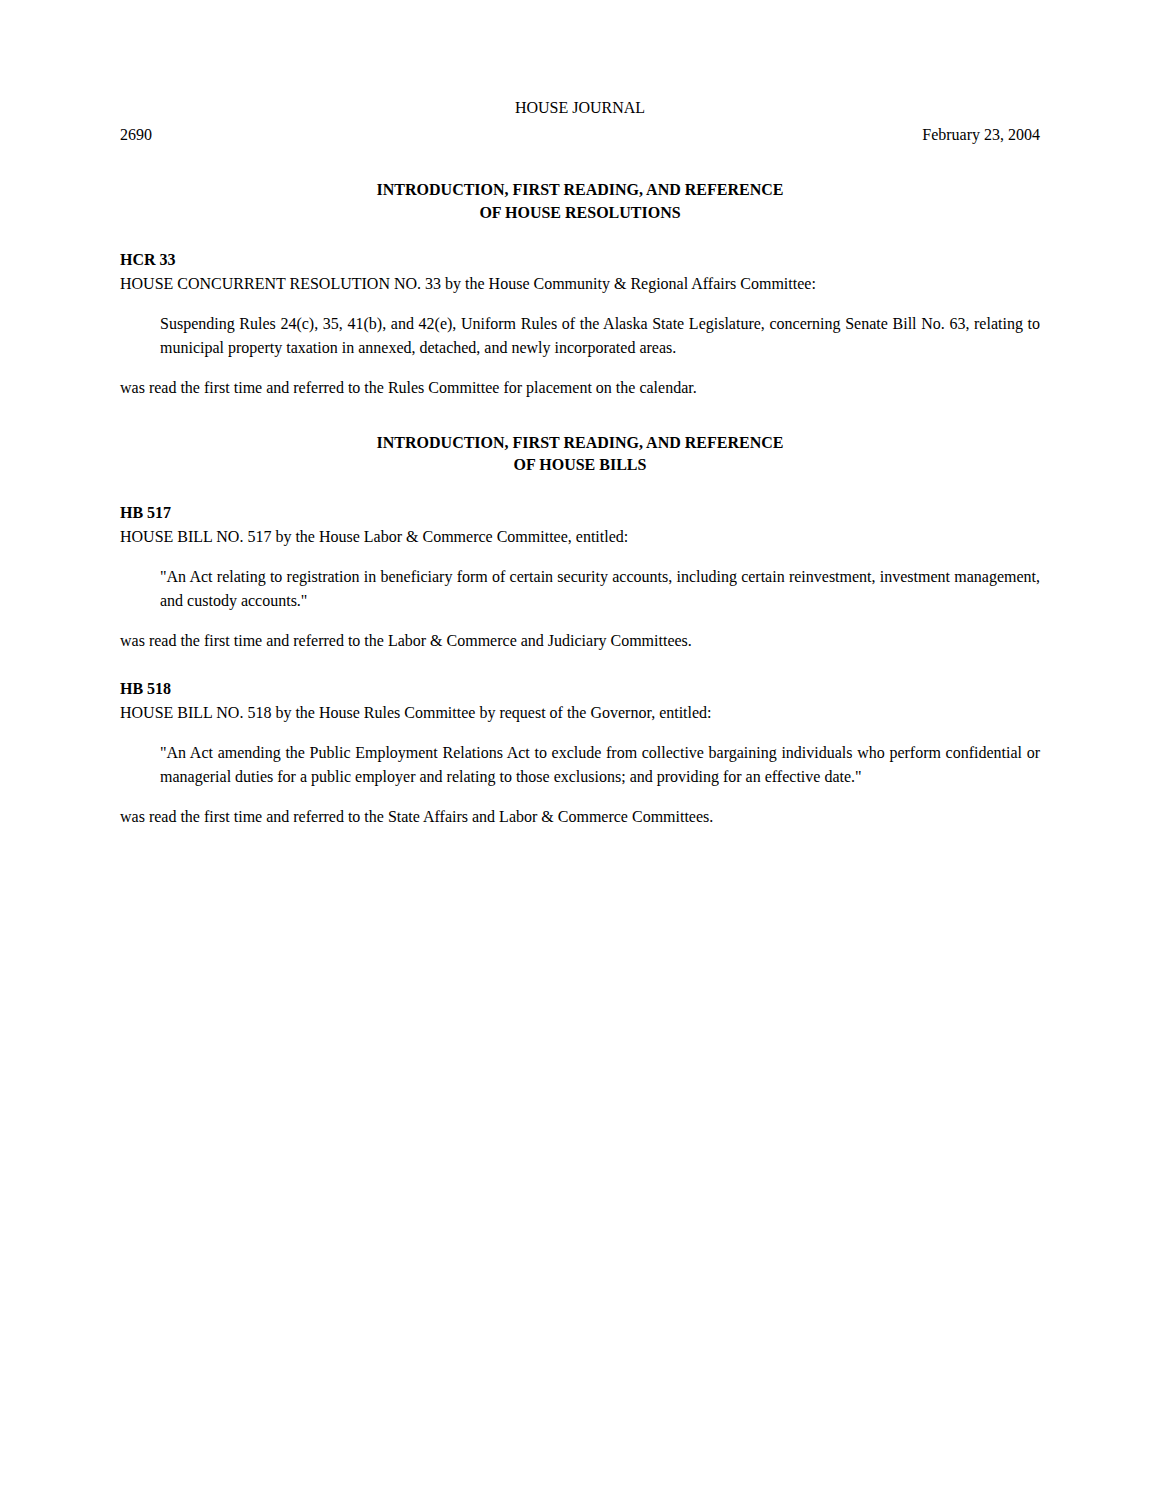HOUSE JOURNAL
2690 February 23, 2004
INTRODUCTION, FIRST READING, AND REFERENCE
OF HOUSE RESOLUTIONS
HCR 33
HOUSE CONCURRENT RESOLUTION NO. 33 by the House Community & Regional Affairs Committee:
Suspending Rules 24(c), 35, 41(b), and 42(e), Uniform Rules of the Alaska State Legislature, concerning Senate Bill No. 63, relating to municipal property taxation in annexed, detached, and newly incorporated areas.
was read the first time and referred to the Rules Committee for placement on the calendar.
INTRODUCTION, FIRST READING, AND REFERENCE
OF HOUSE BILLS
HB 517
HOUSE BILL NO. 517 by the House Labor & Commerce Committee, entitled:
"An Act relating to registration in beneficiary form of certain security accounts, including certain reinvestment, investment management, and custody accounts."
was read the first time and referred to the Labor & Commerce and Judiciary Committees.
HB 518
HOUSE BILL NO. 518 by the House Rules Committee by request of the Governor, entitled:
"An Act amending the Public Employment Relations Act to exclude from collective bargaining individuals who perform confidential or managerial duties for a public employer and relating to those exclusions; and providing for an effective date."
was read the first time and referred to the State Affairs and Labor & Commerce Committees.